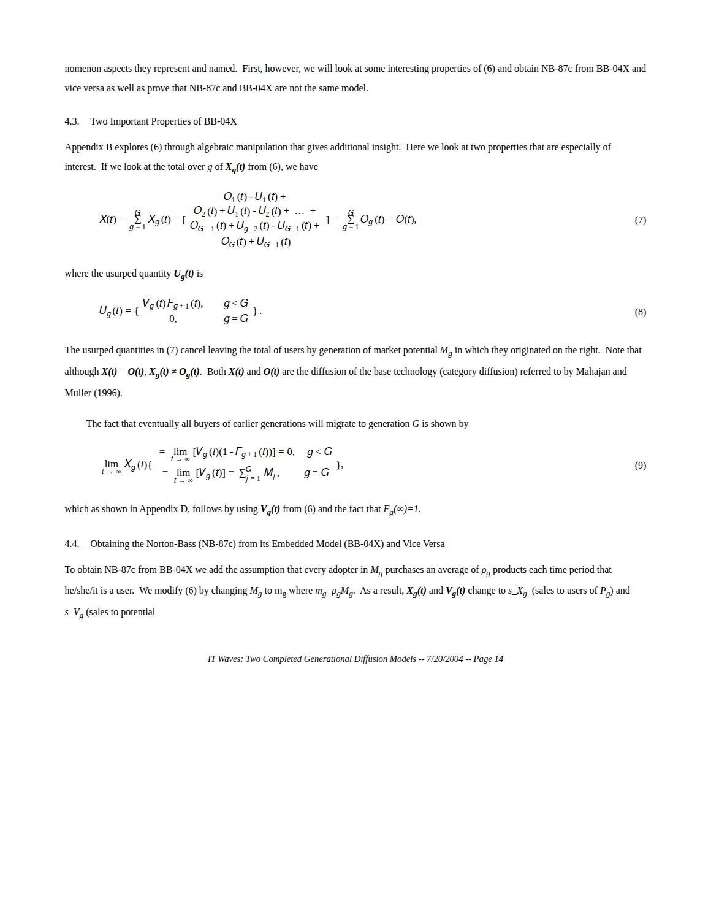nomenon aspects they represent and named. First, however, we will look at some interesting properties of (6) and obtain NB-87c from BB-04X and vice versa as well as prove that NB-87c and BB-04X are not the same model.
4.3. Two Important Properties of BB-04X
Appendix B explores (6) through algebraic manipulation that gives additional insight. Here we look at two properties that are especially of interest. If we look at the total over g of Xg(t) from (6), we have
X(t) = ∑ g=1 G Xg (t) = [ O1(t) - U1(t) + O2(t) + U1(t) - U2(t) +…+ OG−1(t) + Ug-2(t) - UG-1(t) + OG(t) + UG-1(t) ] = ∑ g=1 G Og (t) = O(t) ,
(7)
where the usurped quantity Ug(t) is
Ug (t) = { Vg(t) Fg+1(t), g<G 0, g=G } .
(8)
The usurped quantities in (7) cancel leaving the total of users by generation of market potential Mg in which they originated on the right. Note that although X(t) = O(t), Xg(t) ≠ Og(t). Both X(t) and O(t) are the diffusion of the base technology (category diffusion) referred to by Mahajan and Muller (1996).
The fact that eventually all buyers of earlier generations will migrate to generation G is shown by
lim t→∞ Xg (t) { = lim t→∞ [ Vg(t) ( 1 - Fg+1(t) ) ] = 0 , g<G = lim t→∞ [ Vg(t) ] = ∑ j=1 G Mj , g=G } ,
(9)
which as shown in Appendix D, follows by using Vg(t) from (6) and the fact that Fg(∞)=1.
4.4. Obtaining the Norton-Bass (NB-87c) from its Embedded Model (BB-04X) and Vice Versa
To obtain NB-87c from BB-04X we add the assumption that every adopter in Mg purchases an average of ρg products each time period that he/she/it is a user. We modify (6) by changing Mg to mg where mg=ρgMg. As a result, Xg(t) and Vg(t) change to s_Xg (sales to users of Pg) and s_Vg (sales to potential
IT Waves: Two Completed Generational Diffusion Models -- 7/20/2004 -- Page 14